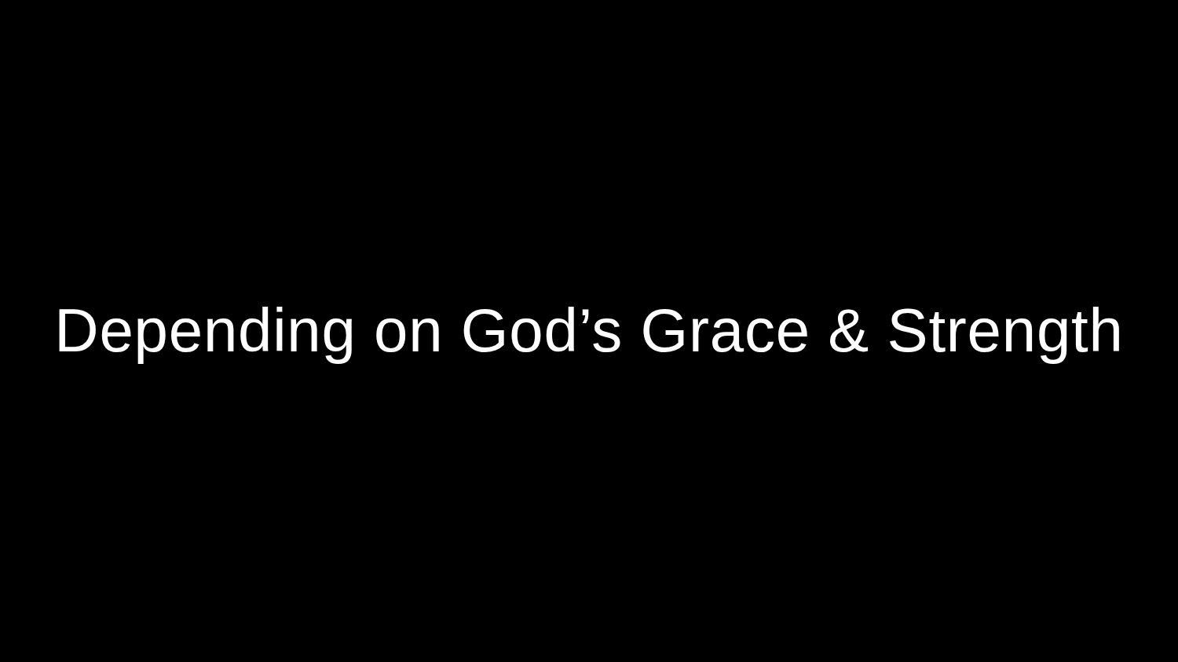Depending on God’s Grace & Strength